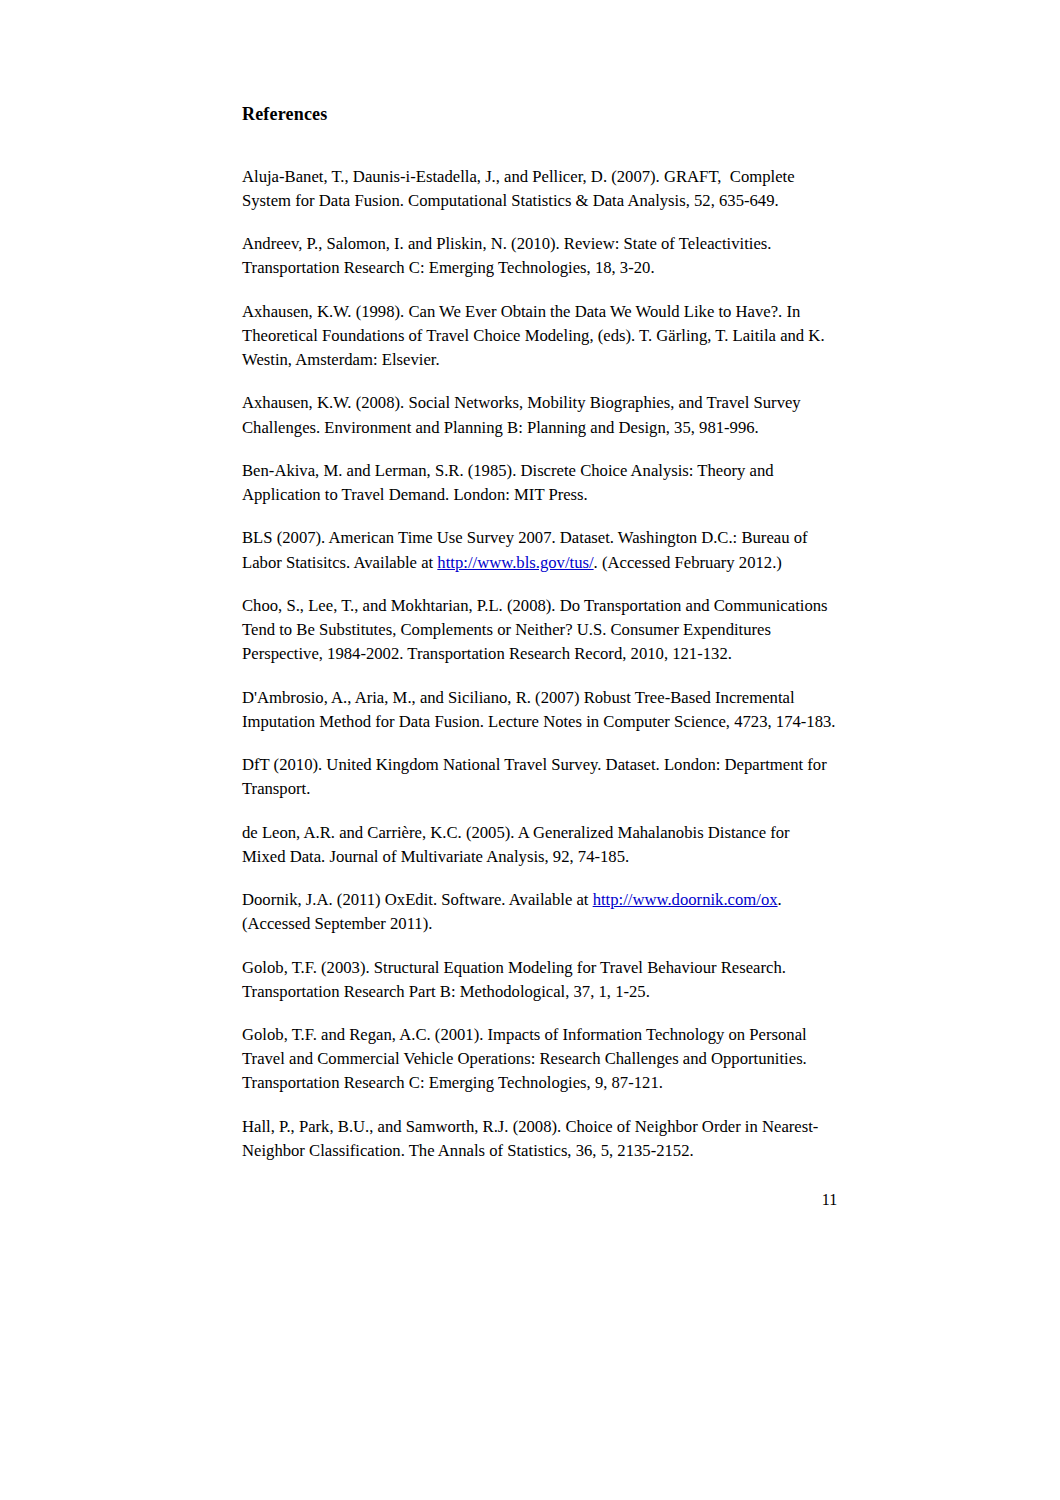References
Aluja-Banet, T., Daunis-i-Estadella, J., and Pellicer, D. (2007). GRAFT, Complete System for Data Fusion. Computational Statistics & Data Analysis, 52, 635-649.
Andreev, P., Salomon, I. and Pliskin, N. (2010). Review: State of Teleactivities. Transportation Research C: Emerging Technologies, 18, 3-20.
Axhausen, K.W. (1998). Can We Ever Obtain the Data We Would Like to Have?. In Theoretical Foundations of Travel Choice Modeling, (eds). T. Gärling, T. Laitila and K. Westin, Amsterdam: Elsevier.
Axhausen, K.W. (2008). Social Networks, Mobility Biographies, and Travel Survey Challenges. Environment and Planning B: Planning and Design, 35, 981-996.
Ben-Akiva, M. and Lerman, S.R. (1985). Discrete Choice Analysis: Theory and Application to Travel Demand. London: MIT Press.
BLS (2007). American Time Use Survey 2007. Dataset. Washington D.C.: Bureau of Labor Statisitcs. Available at http://www.bls.gov/tus/. (Accessed February 2012.)
Choo, S., Lee, T., and Mokhtarian, P.L. (2008). Do Transportation and Communications Tend to Be Substitutes, Complements or Neither? U.S. Consumer Expenditures Perspective, 1984-2002. Transportation Research Record, 2010, 121-132.
D'Ambrosio, A., Aria, M., and Siciliano, R. (2007) Robust Tree-Based Incremental Imputation Method for Data Fusion. Lecture Notes in Computer Science, 4723, 174-183.
DfT (2010). United Kingdom National Travel Survey. Dataset. London: Department for Transport.
de Leon, A.R. and Carrière, K.C. (2005). A Generalized Mahalanobis Distance for Mixed Data. Journal of Multivariate Analysis, 92, 74-185.
Doornik, J.A. (2011) OxEdit. Software. Available at http://www.doornik.com/ox. (Accessed September 2011).
Golob, T.F. (2003). Structural Equation Modeling for Travel Behaviour Research. Transportation Research Part B: Methodological, 37, 1, 1-25.
Golob, T.F. and Regan, A.C. (2001). Impacts of Information Technology on Personal Travel and Commercial Vehicle Operations: Research Challenges and Opportunities. Transportation Research C: Emerging Technologies, 9, 87-121.
Hall, P., Park, B.U., and Samworth, R.J. (2008). Choice of Neighbor Order in Nearest-Neighbor Classification. The Annals of Statistics, 36, 5, 2135-2152.
11